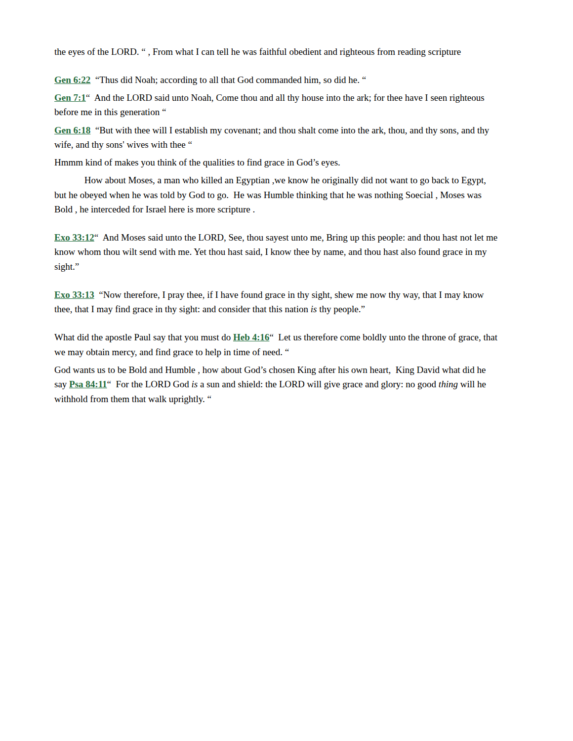the eyes of the LORD. “ , From what I can tell he was faithful obedient and righteous from reading scripture
Gen 6:22 “Thus did Noah; according to all that God commanded him, so did he. “
Gen 7:1“ And the LORD said unto Noah, Come thou and all thy house into the ark; for thee have I seen righteous before me in this generation “
Gen 6:18 “But with thee will I establish my covenant; and thou shalt come into the ark, thou, and thy sons, and thy wife, and thy sons' wives with thee “
Hmmm kind of makes you think of the qualities to find grace in God’s eyes.
How about Moses, a man who killed an Egyptian ,we know he originally did not want to go back to Egypt, but he obeyed when he was told by God to go. He was Humble thinking that he was nothing Soecial , Moses was Bold , he interceded for Israel here is more scripture .
Exo 33:12“ And Moses said unto the LORD, See, thou sayest unto me, Bring up this people: and thou hast not let me know whom thou wilt send with me. Yet thou hast said, I know thee by name, and thou hast also found grace in my sight.”
Exo 33:13 “Now therefore, I pray thee, if I have found grace in thy sight, shew me now thy way, that I may know thee, that I may find grace in thy sight: and consider that this nation is thy people.”
What did the apostle Paul say that you must do Heb 4:16“ Let us therefore come boldly unto the throne of grace, that we may obtain mercy, and find grace to help in time of need. “
God wants us to be Bold and Humble , how about God’s chosen King after his own heart, King David what did he say Psa 84:11“ For the LORD God is a sun and shield: the LORD will give grace and glory: no good thing will he withhold from them that walk uprightly. “